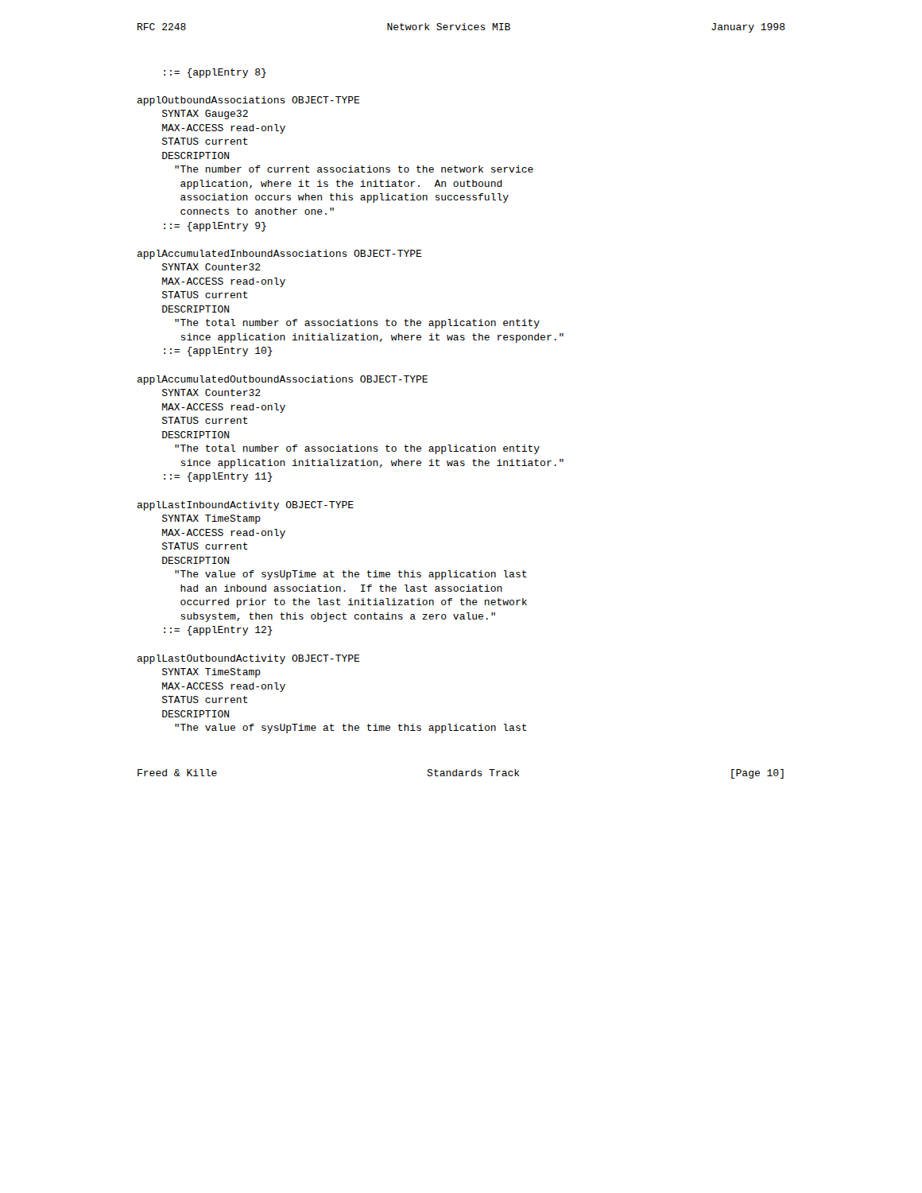RFC 2248 Network Services MIB January 1998
    ::= {applEntry 8}

applOutboundAssociations OBJECT-TYPE
    SYNTAX Gauge32
    MAX-ACCESS read-only
    STATUS current
    DESCRIPTION
      "The number of current associations to the network service
       application, where it is the initiator.  An outbound
       association occurs when this application successfully
       connects to another one."
    ::= {applEntry 9}

applAccumulatedInboundAssociations OBJECT-TYPE
    SYNTAX Counter32
    MAX-ACCESS read-only
    STATUS current
    DESCRIPTION
      "The total number of associations to the application entity
       since application initialization, where it was the responder."
    ::= {applEntry 10}

applAccumulatedOutboundAssociations OBJECT-TYPE
    SYNTAX Counter32
    MAX-ACCESS read-only
    STATUS current
    DESCRIPTION
      "The total number of associations to the application entity
       since application initialization, where it was the initiator."
    ::= {applEntry 11}

applLastInboundActivity OBJECT-TYPE
    SYNTAX TimeStamp
    MAX-ACCESS read-only
    STATUS current
    DESCRIPTION
      "The value of sysUpTime at the time this application last
       had an inbound association.  If the last association
       occurred prior to the last initialization of the network
       subsystem, then this object contains a zero value."
    ::= {applEntry 12}

applLastOutboundActivity OBJECT-TYPE
    SYNTAX TimeStamp
    MAX-ACCESS read-only
    STATUS current
    DESCRIPTION
      "The value of sysUpTime at the time this application last
Freed & Kille Standards Track [Page 10]